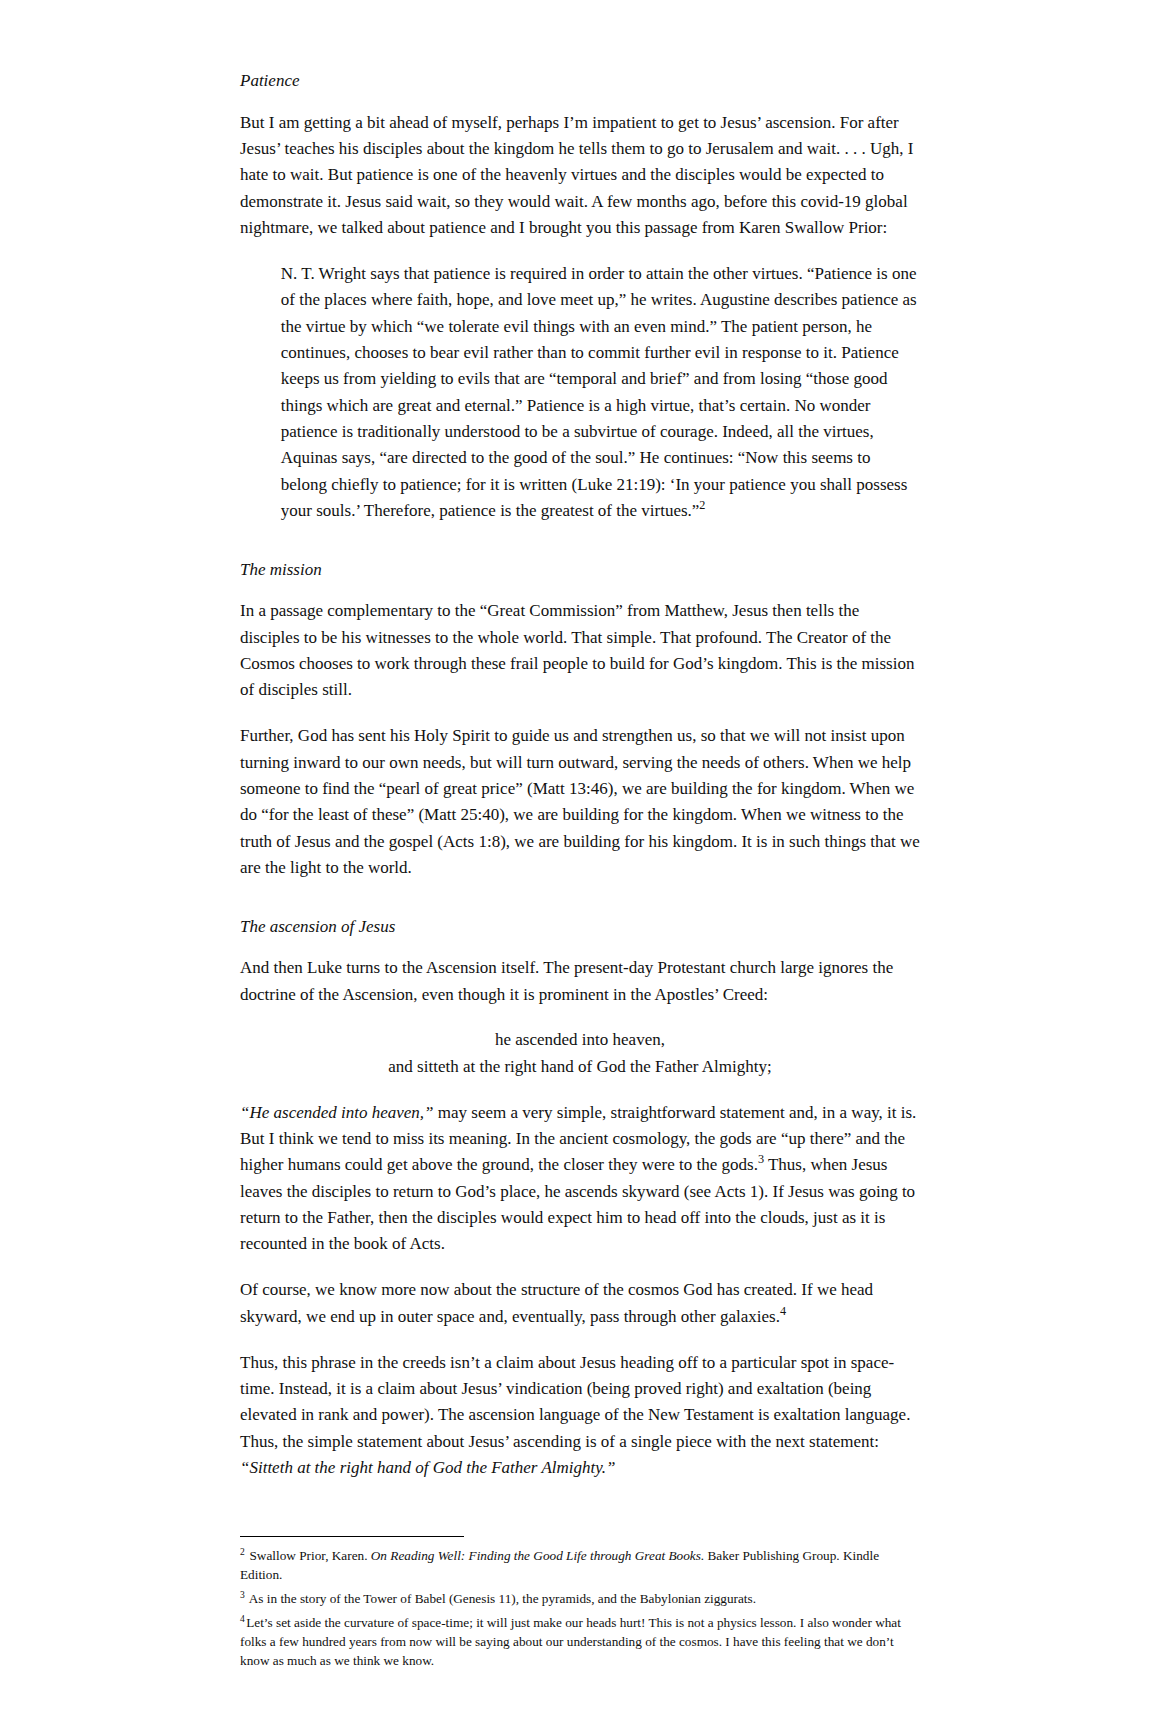Patience
But I am getting a bit ahead of myself, perhaps I’m impatient to get to Jesus’ ascension. For after Jesus’ teaches his disciples about the kingdom he tells them to go to Jerusalem and wait. . . . Ugh, I hate to wait. But patience is one of the heavenly virtues and the disciples would be expected to demonstrate it. Jesus said wait, so they would wait. A few months ago, before this covid-19 global nightmare, we talked about patience and I brought you this passage from Karen Swallow Prior:
N. T. Wright says that patience is required in order to attain the other virtues. “Patience is one of the places where faith, hope, and love meet up,” he writes. Augustine describes patience as the virtue by which “we tolerate evil things with an even mind.” The patient person, he continues, chooses to bear evil rather than to commit further evil in response to it. Patience keeps us from yielding to evils that are “temporal and brief” and from losing “those good things which are great and eternal.” Patience is a high virtue, that’s certain. No wonder patience is traditionally understood to be a subvirtue of courage. Indeed, all the virtues, Aquinas says, “are directed to the good of the soul.” He continues: “Now this seems to belong chiefly to patience; for it is written (Luke 21:19): ‘In your patience you shall possess your souls.’ Therefore, patience is the greatest of the virtues.”2
The mission
In a passage complementary to the “Great Commission” from Matthew, Jesus then tells the disciples to be his witnesses to the whole world. That simple. That profound. The Creator of the Cosmos chooses to work through these frail people to build for God’s kingdom. This is the mission of disciples still.
Further, God has sent his Holy Spirit to guide us and strengthen us, so that we will not insist upon turning inward to our own needs, but will turn outward, serving the needs of others. When we help someone to find the “pearl of great price” (Matt 13:46), we are building the for kingdom. When we do “for the least of these” (Matt 25:40), we are building for the kingdom. When we witness to the truth of Jesus and the gospel (Acts 1:8), we are building for his kingdom. It is in such things that we are the light to the world.
The ascension of Jesus
And then Luke turns to the Ascension itself. The present-day Protestant church large ignores the doctrine of the Ascension, even though it is prominent in the Apostles’ Creed:
he ascended into heaven, and sitteth at the right hand of God the Father Almighty;
“He ascended into heaven,” may seem a very simple, straightforward statement and, in a way, it is. But I think we tend to miss its meaning. In the ancient cosmology, the gods are “up there” and the higher humans could get above the ground, the closer they were to the gods.3 Thus, when Jesus leaves the disciples to return to God’s place, he ascends skyward (see Acts 1). If Jesus was going to return to the Father, then the disciples would expect him to head off into the clouds, just as it is recounted in the book of Acts.
Of course, we know more now about the structure of the cosmos God has created. If we head skyward, we end up in outer space and, eventually, pass through other galaxies.4
Thus, this phrase in the creeds isn’t a claim about Jesus heading off to a particular spot in space-time. Instead, it is a claim about Jesus’ vindication (being proved right) and exaltation (being elevated in rank and power). The ascension language of the New Testament is exaltation language. Thus, the simple statement about Jesus’ ascending is of a single piece with the next statement: “Sitteth at the right hand of God the Father Almighty.”
2 Swallow Prior, Karen. On Reading Well: Finding the Good Life through Great Books. Baker Publishing Group. Kindle Edition.
3 As in the story of the Tower of Babel (Genesis 11), the pyramids, and the Babylonian ziggurats.
4Let’s set aside the curvature of space-time; it will just make our heads hurt! This is not a physics lesson. I also wonder what folks a few hundred years from now will be saying about our understanding of the cosmos. I have this feeling that we don’t know as much as we think we know.